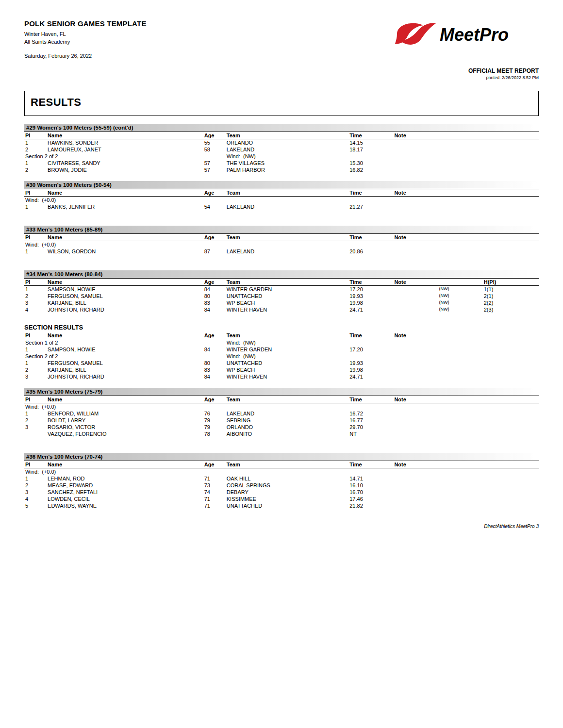MeetPro
POLK SENIOR GAMES TEMPLATE
Winter Haven, FL
All Saints Academy
Saturday, February 26, 2022
OFFICIAL MEET REPORT
printed: 2/26/2022 8:52 PM
RESULTS
#29 Women's 100 Meters (55-59) (cont'd)
| Pl | Name | Age | Team | Time | Note | | |
| --- | --- | --- | --- | --- | --- | --- | --- |
| 1 | HAWKINS, SONDER | 55 | ORLANDO | 14.15 | | | |
| 2 | LAMOUREUX, JANET | 58 | LAKELAND | 18.17 | | | |
| Section 2 of 2 | Wind: (NW) |
| 1 | CIVITARESE, SANDY | 57 | THE VILLAGES | 15.30 | | | |
| 2 | BROWN, JODIE | 57 | PALM HARBOR | 16.82 | | | |
#30 Women's 100 Meters (50-54)
| Wind: (+0.0) |
| Pl | Name | Age | Team | Time | Note | | |
| 1 | BANKS, JENNIFER | 54 | LAKELAND | 21.27 | | | |
#33 Men's 100 Meters (85-89)
| Wind: (+0.0) |
| Pl | Name | Age | Team | Time | Note | | |
| 1 | WILSON, GORDON | 87 | LAKELAND | 20.86 | | | |
#34 Men's 100 Meters (80-84)
| Pl | Name | Age | Team | Time | Note | | H(Pl) |
| --- | --- | --- | --- | --- | --- | --- | --- |
| 1 | SAMPSON, HOWIE | 84 | WINTER GARDEN | 17.20 | | (NW) | 1(1) |
| 2 | FERGUSON, SAMUEL | 80 | UNATTACHED | 19.93 | | (NW) | 2(1) |
| 3 | KARJANE, BILL | 83 | WP BEACH | 19.98 | | (NW) | 2(2) |
| 4 | JOHNSTON, RICHARD | 84 | WINTER HAVEN | 24.71 | | (NW) | 2(3) |
SECTION RESULTS
| Pl | Name | Age | Team | Time | Note | | |
| --- | --- | --- | --- | --- | --- | --- | --- |
| Section 1 of 2 | Wind: (NW) |
| 1 | SAMPSON, HOWIE | 84 | WINTER GARDEN | 17.20 | | | |
| Section 2 of 2 | Wind: (NW) |
| 1 | FERGUSON, SAMUEL | 80 | UNATTACHED | 19.93 | | | |
| 2 | KARJANE, BILL | 83 | WP BEACH | 19.98 | | | |
| 3 | JOHNSTON, RICHARD | 84 | WINTER HAVEN | 24.71 | | | |
#35 Men's 100 Meters (75-79)
| Wind: (+0.0) |
| Pl | Name | Age | Team | Time | Note | | |
| 1 | BENFORD, WILLIAM | 76 | LAKELAND | 16.72 | | | |
| 2 | BOLDT, LARRY | 79 | SEBRING | 16.77 | | | |
| 3 | ROSARIO, VICTOR | 79 | ORLANDO | 29.70 | | | |
| | VAZQUEZ, FLORENCIO | 78 | AIBONITO | NT | | | |
#36 Men's 100 Meters (70-74)
| Wind: (+0.0) |
| Pl | Name | Age | Team | Time | Note | | |
| 1 | LEHMAN, ROD | 71 | OAK HILL | 14.71 | | | |
| 2 | MEASE, EDWARD | 73 | CORAL SPRINGS | 16.10 | | | |
| 3 | SANCHEZ, NEFTALI | 74 | DEBARY | 16.70 | | | |
| 4 | LOWDEN, CECIL | 71 | KISSIMMEE | 17.46 | | | |
| 5 | EDWARDS, WAYNE | 71 | UNATTACHED | 21.82 | | | |
DirectAthletics MeetPro 3